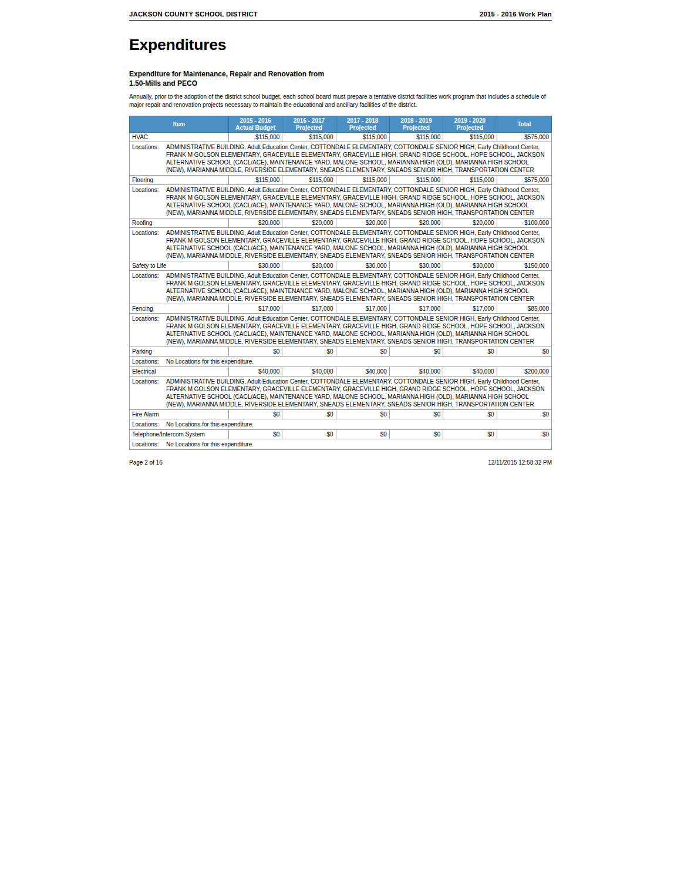JACKSON COUNTY SCHOOL DISTRICT
2015 - 2016 Work Plan
Expenditures
Expenditure for Maintenance, Repair and Renovation from
1.50-Mills and PECO
Annually, prior to the adoption of the district school budget, each school board must prepare a tentative district facilities work program that includes a schedule of major repair and renovation projects necessary to maintain the educational and ancillary facilities of the district.
| Item | 2015 - 2016 Actual Budget | 2016 - 2017 Projected | 2017 - 2018 Projected | 2018 - 2019 Projected | 2019 - 2020 Projected | Total |
| --- | --- | --- | --- | --- | --- | --- |
| HVAC | $115,000 | $115,000 | $115,000 | $115,000 | $115,000 | $575,000 |
| Locations: ADMINISTRATIVE BUILDING, Adult Education Center, COTTONDALE ELEMENTARY, COTTONDALE SENIOR HIGH, Early Childhood Center, FRANK M GOLSON ELEMENTARY, GRACEVILLE ELEMENTARY, GRACEVILLE HIGH, GRAND RIDGE SCHOOL, HOPE SCHOOL, JACKSON ALTERNATIVE SCHOOL (CACL/ACE), MAINTENANCE YARD, MALONE SCHOOL, MARIANNA HIGH (OLD), MARIANNA HIGH SCHOOL (NEW), MARIANNA MIDDLE, RIVERSIDE ELEMENTARY, SNEADS ELEMENTARY, SNEADS SENIOR HIGH, TRANSPORTATION CENTER |
| Flooring | $115,000 | $115,000 | $115,000 | $115,000 | $115,000 | $575,000 |
| Locations: ADMINISTRATIVE BUILDING, Adult Education Center, COTTONDALE ELEMENTARY, COTTONDALE SENIOR HIGH, Early Childhood Center, FRANK M GOLSON ELEMENTARY, GRACEVILLE ELEMENTARY, GRACEVILLE HIGH, GRAND RIDGE SCHOOL, HOPE SCHOOL, JACKSON ALTERNATIVE SCHOOL (CACL/ACE), MAINTENANCE YARD, MALONE SCHOOL, MARIANNA HIGH (OLD), MARIANNA HIGH SCHOOL (NEW), MARIANNA MIDDLE, RIVERSIDE ELEMENTARY, SNEADS ELEMENTARY, SNEADS SENIOR HIGH, TRANSPORTATION CENTER |
| Roofing | $20,000 | $20,000 | $20,000 | $20,000 | $20,000 | $100,000 |
| Locations: ADMINISTRATIVE BUILDING, Adult Education Center, COTTONDALE ELEMENTARY, COTTONDALE SENIOR HIGH, Early Childhood Center, FRANK M GOLSON ELEMENTARY, GRACEVILLE ELEMENTARY, GRACEVILLE HIGH, GRAND RIDGE SCHOOL, HOPE SCHOOL, JACKSON ALTERNATIVE SCHOOL (CACL/ACE), MAINTENANCE YARD, MALONE SCHOOL, MARIANNA HIGH (OLD), MARIANNA HIGH SCHOOL (NEW), MARIANNA MIDDLE, RIVERSIDE ELEMENTARY, SNEADS ELEMENTARY, SNEADS SENIOR HIGH, TRANSPORTATION CENTER |
| Safety to Life | $30,000 | $30,000 | $30,000 | $30,000 | $30,000 | $150,000 |
| Locations: ADMINISTRATIVE BUILDING, Adult Education Center, COTTONDALE ELEMENTARY, COTTONDALE SENIOR HIGH, Early Childhood Center, FRANK M GOLSON ELEMENTARY, GRACEVILLE ELEMENTARY, GRACEVILLE HIGH, GRAND RIDGE SCHOOL, HOPE SCHOOL, JACKSON ALTERNATIVE SCHOOL (CACL/ACE), MAINTENANCE YARD, MALONE SCHOOL, MARIANNA HIGH (OLD), MARIANNA HIGH SCHOOL (NEW), MARIANNA MIDDLE, RIVERSIDE ELEMENTARY, SNEADS ELEMENTARY, SNEADS SENIOR HIGH, TRANSPORTATION CENTER |
| Fencing | $17,000 | $17,000 | $17,000 | $17,000 | $17,000 | $85,000 |
| Locations: ADMINISTRATIVE BUILDING, Adult Education Center, COTTONDALE ELEMENTARY, COTTONDALE SENIOR HIGH, Early Childhood Center, FRANK M GOLSON ELEMENTARY, GRACEVILLE ELEMENTARY, GRACEVILLE HIGH, GRAND RIDGE SCHOOL, HOPE SCHOOL, JACKSON ALTERNATIVE SCHOOL (CACL/ACE), MAINTENANCE YARD, MALONE SCHOOL, MARIANNA HIGH (OLD), MARIANNA HIGH SCHOOL (NEW), MARIANNA MIDDLE, RIVERSIDE ELEMENTARY, SNEADS ELEMENTARY, SNEADS SENIOR HIGH, TRANSPORTATION CENTER |
| Parking | $0 | $0 | $0 | $0 | $0 | $0 |
| Locations: No Locations for this expenditure. |
| Electrical | $40,000 | $40,000 | $40,000 | $40,000 | $40,000 | $200,000 |
| Locations: ADMINISTRATIVE BUILDING, Adult Education Center, COTTONDALE ELEMENTARY, COTTONDALE SENIOR HIGH, Early Childhood Center, FRANK M GOLSON ELEMENTARY, GRACEVILLE ELEMENTARY, GRACEVILLE HIGH, GRAND RIDGE SCHOOL, HOPE SCHOOL, JACKSON ALTERNATIVE SCHOOL (CACL/ACE), MAINTENANCE YARD, MALONE SCHOOL, MARIANNA HIGH (OLD), MARIANNA HIGH SCHOOL (NEW), MARIANNA MIDDLE, RIVERSIDE ELEMENTARY, SNEADS ELEMENTARY, SNEADS SENIOR HIGH, TRANSPORTATION CENTER |
| Fire Alarm | $0 | $0 | $0 | $0 | $0 | $0 |
| Locations: No Locations for this expenditure. |
| Telephone/Intercom System | $0 | $0 | $0 | $0 | $0 | $0 |
| Locations: No Locations for this expenditure. |
Page 2 of 16
12/11/2015 12:58:32 PM